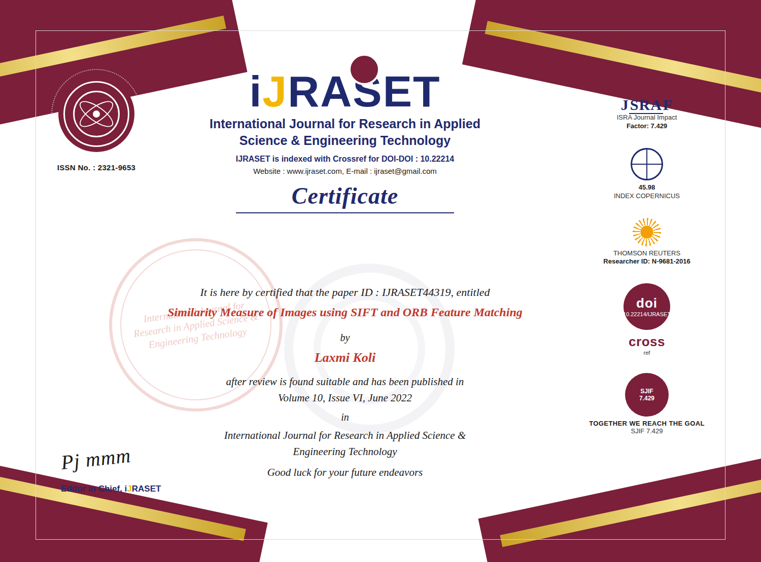ISSN No. : 2321-9653
iJRASET
International Journal for Research in Applied
Science & Engineering Technology
IJRASET is indexed with Crossref for DOI-DOI : 10.22214
Website : www.ijraset.com, E-mail : ijraset@gmail.com
Certificate
JSRAF
ISRA Journal Impact
Factor: 7.429
45.98
INDEX COPERNICUS
THOMSON REUTERS
Researcher ID: N-9681-2016
doi
10.22214/IJRASET
crossref
SJIF
7.429
TOGETHER WE REACH THE GOAL
SJIF 7.429
International Journal for Research in Applied Science & Engineering Technology
It is here by certified that the paper ID : IJRASET44319, entitled Similarity Measure of Images using SIFT and ORB Feature Matching by Laxmi Koli after review is found suitable and has been published in Volume 10, Issue VI, June 2022 in International Journal for Research in Applied Science &
Engineering Technology Good luck for your future endeavors
Pj mmm
Editor in Chief, iJRASET